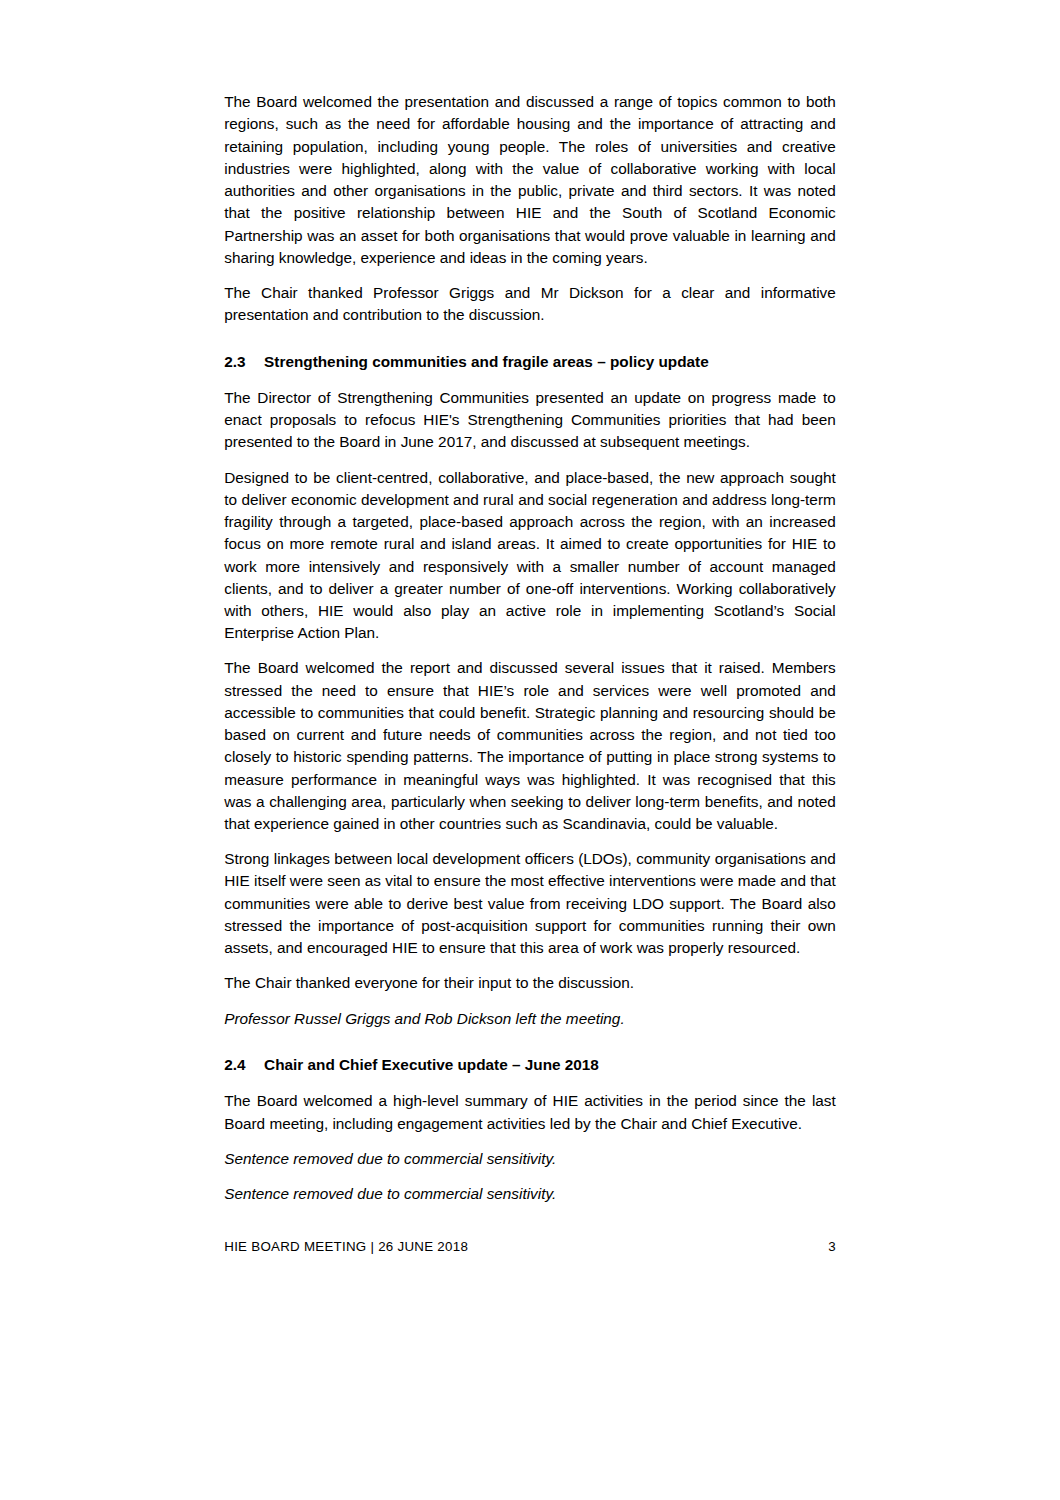The Board welcomed the presentation and discussed a range of topics common to both regions, such as the need for affordable housing and the importance of attracting and retaining population, including young people. The roles of universities and creative industries were highlighted, along with the value of collaborative working with local authorities and other organisations in the public, private and third sectors. It was noted that the positive relationship between HIE and the South of Scotland Economic Partnership was an asset for both organisations that would prove valuable in learning and sharing knowledge, experience and ideas in the coming years.
The Chair thanked Professor Griggs and Mr Dickson for a clear and informative presentation and contribution to the discussion.
2.3 Strengthening communities and fragile areas – policy update
The Director of Strengthening Communities presented an update on progress made to enact proposals to refocus HIE's Strengthening Communities priorities that had been presented to the Board in June 2017, and discussed at subsequent meetings.
Designed to be client-centred, collaborative, and place-based, the new approach sought to deliver economic development and rural and social regeneration and address long-term fragility through a targeted, place-based approach across the region, with an increased focus on more remote rural and island areas. It aimed to create opportunities for HIE to work more intensively and responsively with a smaller number of account managed clients, and to deliver a greater number of one-off interventions. Working collaboratively with others, HIE would also play an active role in implementing Scotland’s Social Enterprise Action Plan.
The Board welcomed the report and discussed several issues that it raised. Members stressed the need to ensure that HIE’s role and services were well promoted and accessible to communities that could benefit. Strategic planning and resourcing should be based on current and future needs of communities across the region, and not tied too closely to historic spending patterns. The importance of putting in place strong systems to measure performance in meaningful ways was highlighted. It was recognised that this was a challenging area, particularly when seeking to deliver long-term benefits, and noted that experience gained in other countries such as Scandinavia, could be valuable.
Strong linkages between local development officers (LDOs), community organisations and HIE itself were seen as vital to ensure the most effective interventions were made and that communities were able to derive best value from receiving LDO support. The Board also stressed the importance of post-acquisition support for communities running their own assets, and encouraged HIE to ensure that this area of work was properly resourced.
The Chair thanked everyone for their input to the discussion.
Professor Russel Griggs and Rob Dickson left the meeting.
2.4 Chair and Chief Executive update – June 2018
The Board welcomed a high-level summary of HIE activities in the period since the last Board meeting, including engagement activities led by the Chair and Chief Executive.
Sentence removed due to commercial sensitivity.
Sentence removed due to commercial sensitivity.
HIE BOARD MEETING | 26 JUNE 2018 3